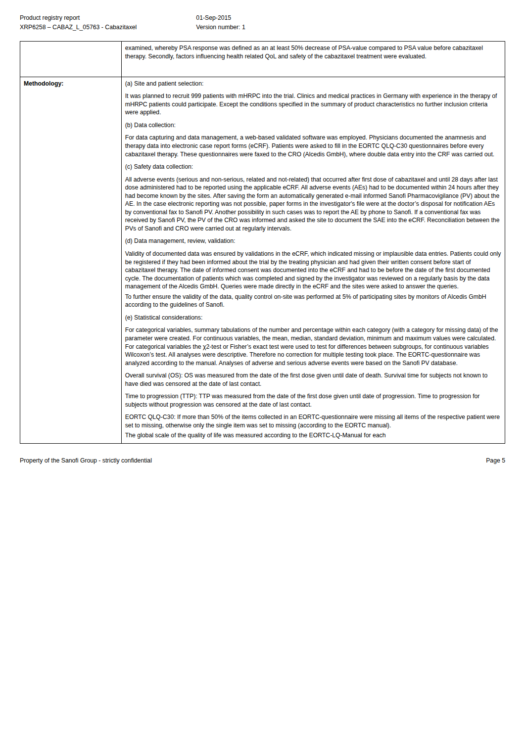Product registry report
XRP6258 – CABAZ_L_05763 - Cabazitaxel
01-Sep-2015
Version number: 1
| | examined, whereby PSA response was defined as an at least 50% decrease of PSA-value compared to PSA value before cabazitaxel therapy. Secondly, factors influencing health related QoL and safety of the cabazitaxel treatment were evaluated. |
| Methodology: | (a) Site and patient selection: It was planned to recruit 999 patients with mHRPC into the trial. Clinics and medical practices in Germany with experience in the therapy of mHRPC patients could participate. Except the conditions specified in the summary of product characteristics no further inclusion criteria were applied. (b) Data collection: For data capturing and data management, a web-based validated software was employed. Physicians documented the anamnesis and therapy data into electronic case report forms (eCRF). Patients were asked to fill in the EORTC QLQ-C30 questionnaires before every cabazitaxel therapy. These questionnaires were faxed to the CRO (Alcedis GmbH), where double data entry into the CRF was carried out. (c) Safety data collection: All adverse events (serious and non-serious, related and not-related) that occurred after first dose of cabazitaxel and until 28 days after last dose administered had to be reported using the applicable eCRF. All adverse events (AEs) had to be documented within 24 hours after they had become known by the sites. After saving the form an automatically generated e-mail informed Sanofi Pharmacovigilance (PV) about the AE. In the case electronic reporting was not possible, paper forms in the investigator's file were at the doctor’s disposal for notification AEs by conventional fax to Sanofi PV. Another possibility in such cases was to report the AE by phone to Sanofi. If a conventional fax was received by Sanofi PV, the PV of the CRO was informed and asked the site to document the SAE into the eCRF. Reconciliation between the PVs of Sanofi and CRO were carried out at regularly intervals. (d) Data management, review, validation: Validity of documented data was ensured by validations in the eCRF, which indicated missing or implausible data entries. Patients could only be registered if they had been informed about the trial by the treating physician and had given their written consent before start of cabazitaxel therapy. The date of informed consent was documented into the eCRF and had to be before the date of the first documented cycle. The documentation of patients which was completed and signed by the investigator was reviewed on a regularly basis by the data management of the Alcedis GmbH. Queries were made directly in the eCRF and the sites were asked to answer the queries. To further ensure the validity of the data, quality control on-site was performed at 5% of participating sites by monitors of Alcedis GmbH according to the guidelines of Sanofi. (e) Statistical considerations: For categorical variables, summary tabulations of the number and percentage within each category (with a category for missing data) of the parameter were created. For continuous variables, the mean, median, standard deviation, minimum and maximum values were calculated. For categorical variables the χ2-test or Fisher’s exact test were used to test for differences between subgroups, for continuous variables Wilcoxon’s test. All analyses were descriptive. Therefore no correction for multiple testing took place. The EORTC-questionnaire was analyzed according to the manual. Analyses of adverse and serious adverse events were based on the Sanofi PV database. Overall survival (OS): OS was measured from the date of the first dose given until date of death. Survival time for subjects not known to have died was censored at the date of last contact. Time to progression (TTP): TTP was measured from the date of the first dose given until date of progression. Time to progression for subjects without progression was censored at the date of last contact. EORTC QLQ-C30: If more than 50% of the items collected in an EORTC-questionnaire were missing all items of the respective patient were set to missing, otherwise only the single item was set to missing (according to the EORTC manual). The global scale of the quality of life was measured according to the EORTC-LQ-Manual for each |
Property of the Sanofi Group - strictly confidential
Page 5